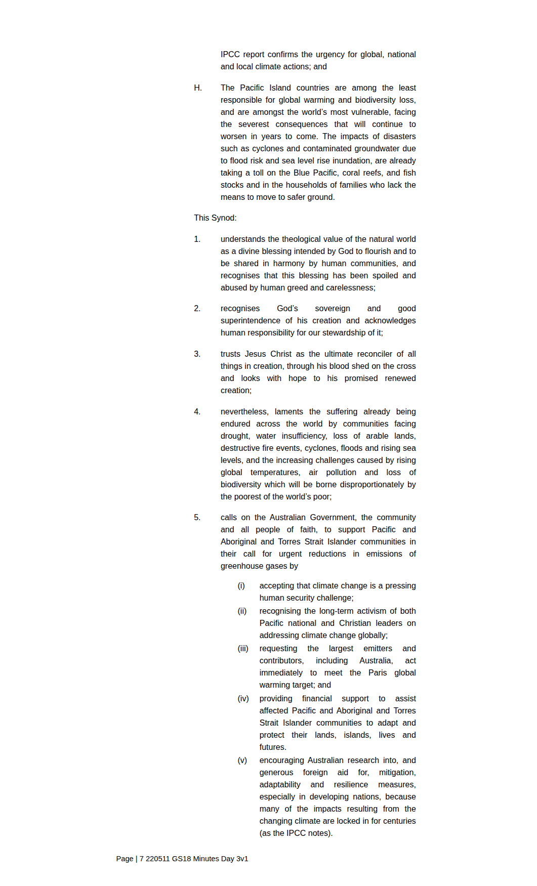IPCC report confirms the urgency for global, national and local climate actions; and
H.
The Pacific Island countries are among the least responsible for global warming and biodiversity loss, and are amongst the world’s most vulnerable, facing the severest consequences that will continue to worsen in years to come. The impacts of disasters such as cyclones and contaminated groundwater due to flood risk and sea level rise inundation, are already taking a toll on the Blue Pacific, coral reefs, and fish stocks and in the households of families who lack the means to move to safer ground.
This Synod:
1. understands the theological value of the natural world as a divine blessing intended by God to flourish and to be shared in harmony by human communities, and recognises that this blessing has been spoiled and abused by human greed and carelessness;
2. recognises God’s sovereign and good superintendence of his creation and acknowledges human responsibility for our stewardship of it;
3. trusts Jesus Christ as the ultimate reconciler of all things in creation, through his blood shed on the cross and looks with hope to his promised renewed creation;
4. nevertheless, laments the suffering already being endured across the world by communities facing drought, water insufficiency, loss of arable lands, destructive fire events, cyclones, floods and rising sea levels, and the increasing challenges caused by rising global temperatures, air pollution and loss of biodiversity which will be borne disproportionately by the poorest of the world’s poor;
5. calls on the Australian Government, the community and all people of faith, to support Pacific and Aboriginal and Torres Strait Islander communities in their call for urgent reductions in emissions of greenhouse gases by
(i) accepting that climate change is a pressing human security challenge;
(ii) recognising the long-term activism of both Pacific national and Christian leaders on addressing climate change globally;
(iii) requesting the largest emitters and contributors, including Australia, act immediately to meet the Paris global warming target; and
(iv) providing financial support to assist affected Pacific and Aboriginal and Torres Strait Islander communities to adapt and protect their lands, islands, lives and futures.
(v) encouraging Australian research into, and generous foreign aid for, mitigation, adaptability and resilience measures, especially in developing nations, because many of the impacts resulting from the changing climate are locked in for centuries (as the IPCC notes).
Page | 7 220511 GS18 Minutes Day 3v1